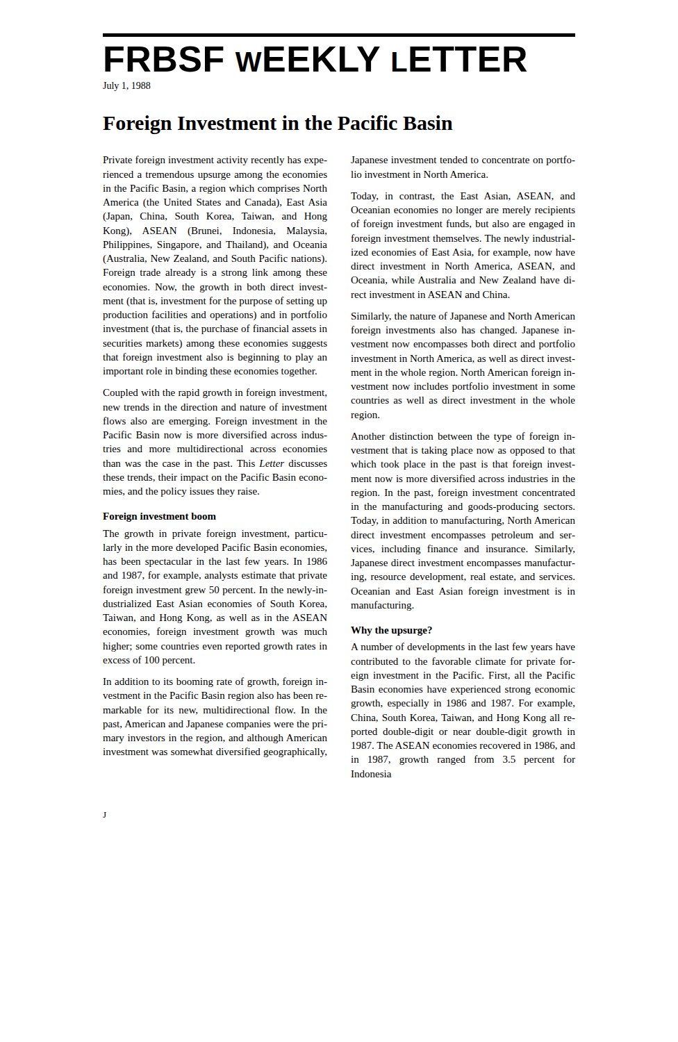FRBSF WEEKLY LETTER
July 1, 1988
Foreign Investment in the Pacific Basin
Private foreign investment activity recently has experienced a tremendous upsurge among the economies in the Pacific Basin, a region which comprises North America (the United States and Canada), East Asia (Japan, China, South Korea, Taiwan, and Hong Kong), ASEAN (Brunei, Indonesia, Malaysia, Philippines, Singapore, and Thailand), and Oceania (Australia, New Zealand, and South Pacific nations). Foreign trade already is a strong link among these economies. Now, the growth in both direct investment (that is, investment for the purpose of setting up production facilities and operations) and in portfolio investment (that is, the purchase of financial assets in securities markets) among these economies suggests that foreign investment also is beginning to play an important role in binding these economies together.
Coupled with the rapid growth in foreign investment, new trends in the direction and nature of investment flows also are emerging. Foreign investment in the Pacific Basin now is more diversified across industries and more multidirectional across economies than was the case in the past. This Letter discusses these trends, their impact on the Pacific Basin economies, and the policy issues they raise.
Foreign investment boom
The growth in private foreign investment, particularly in the more developed Pacific Basin economies, has been spectacular in the last few years. In 1986 and 1987, for example, analysts estimate that private foreign investment grew 50 percent. In the newly-industrialized East Asian economies of South Korea, Taiwan, and Hong Kong, as well as in the ASEAN economies, foreign investment growth was much higher; some countries even reported growth rates in excess of 100 percent.
In addition to its booming rate of growth, foreign investment in the Pacific Basin region also has been remarkable for its new, multidirectional flow. In the past, American and Japanese companies were the primary investors in the region, and although American investment was somewhat diversified geographically, Japanese investment tended to concentrate on portfolio investment in North America.
Today, in contrast, the East Asian, ASEAN, and Oceanian economies no longer are merely recipients of foreign investment funds, but also are engaged in foreign investment themselves. The newly industrialized economies of East Asia, for example, now have direct investment in North America, ASEAN, and Oceania, while Australia and New Zealand have direct investment in ASEAN and China.
Similarly, the nature of Japanese and North American foreign investments also has changed. Japanese investment now encompasses both direct and portfolio investment in North America, as well as direct investment in the whole region. North American foreign investment now includes portfolio investment in some countries as well as direct investment in the whole region.
Another distinction between the type of foreign investment that is taking place now as opposed to that which took place in the past is that foreign investment now is more diversified across industries in the region. In the past, foreign investment concentrated in the manufacturing and goods-producing sectors. Today, in addition to manufacturing, North American direct investment encompasses petroleum and services, including finance and insurance. Similarly, Japanese direct investment encompasses manufacturing, resource development, real estate, and services. Oceanian and East Asian foreign investment is in manufacturing.
Why the upsurge?
A number of developments in the last few years have contributed to the favorable climate for private foreign investment in the Pacific. First, all the Pacific Basin economies have experienced strong economic growth, especially in 1986 and 1987. For example, China, South Korea, Taiwan, and Hong Kong all reported double-digit or near double-digit growth in 1987. The ASEAN economies recovered in 1986, and in 1987, growth ranged from 3.5 percent for Indonesia
J